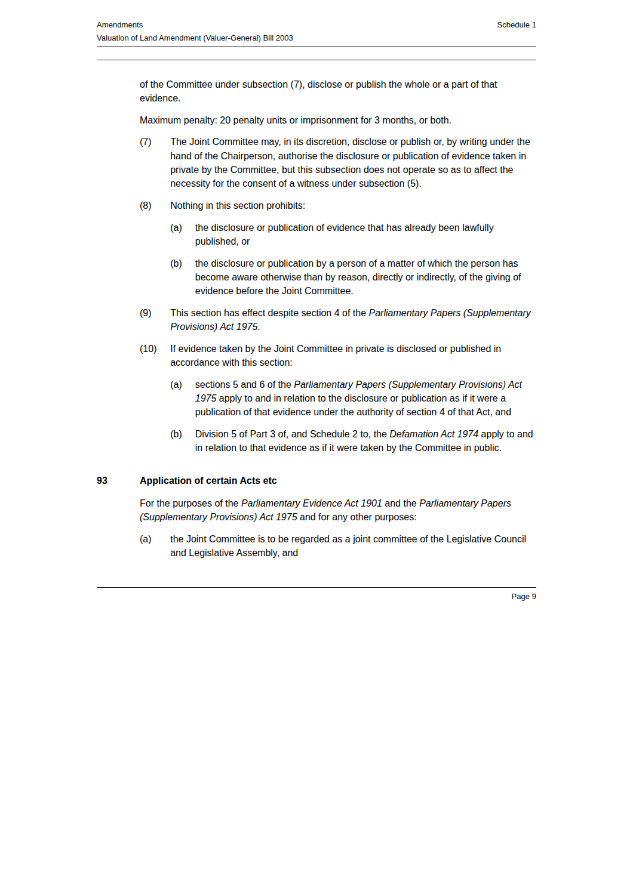Amendments Schedule 1
Valuation of Land Amendment (Valuer-General) Bill 2003
of the Committee under subsection (7), disclose or publish the whole or a part of that evidence.
Maximum penalty: 20 penalty units or imprisonment for 3 months, or both.
(7) The Joint Committee may, in its discretion, disclose or publish or, by writing under the hand of the Chairperson, authorise the disclosure or publication of evidence taken in private by the Committee, but this subsection does not operate so as to affect the necessity for the consent of a witness under subsection (5).
(8) Nothing in this section prohibits:
(a) the disclosure or publication of evidence that has already been lawfully published, or
(b) the disclosure or publication by a person of a matter of which the person has become aware otherwise than by reason, directly or indirectly, of the giving of evidence before the Joint Committee.
(9) This section has effect despite section 4 of the Parliamentary Papers (Supplementary Provisions) Act 1975.
(10) If evidence taken by the Joint Committee in private is disclosed or published in accordance with this section:
(a) sections 5 and 6 of the Parliamentary Papers (Supplementary Provisions) Act 1975 apply to and in relation to the disclosure or publication as if it were a publication of that evidence under the authority of section 4 of that Act, and
(b) Division 5 of Part 3 of, and Schedule 2 to, the Defamation Act 1974 apply to and in relation to that evidence as if it were taken by the Committee in public.
93 Application of certain Acts etc
For the purposes of the Parliamentary Evidence Act 1901 and the Parliamentary Papers (Supplementary Provisions) Act 1975 and for any other purposes:
(a) the Joint Committee is to be regarded as a joint committee of the Legislative Council and Legislative Assembly, and
Page 9